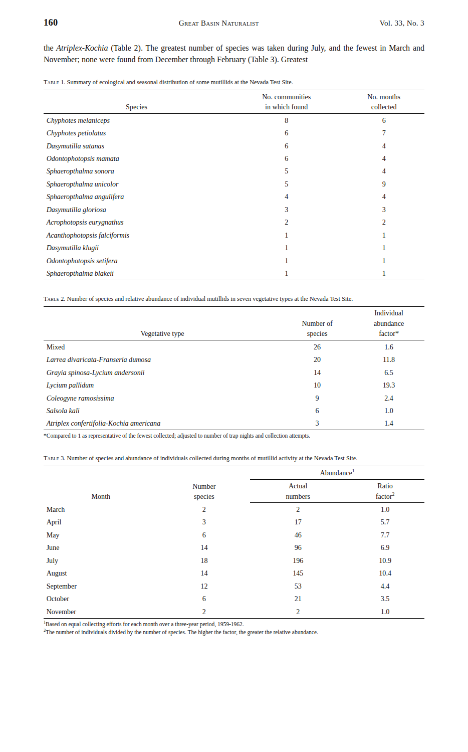160 Great Basin Naturalist Vol. 33, No. 3
the Atriplex-Kochia (Table 2). The greatest number of species was taken during July, and the fewest in March and November; none were found from December through February (Table 3). Greatest
Table 1. Summary of ecological and seasonal distribution of some mutillids at the Nevada Test Site.
| Species | No. communities in which found | No. months collected |
| --- | --- | --- |
| Chyphotes melaniceps | 8 | 6 |
| Chyphotes petiolatus | 6 | 7 |
| Dasymutilla satanas | 6 | 4 |
| Odontophotopsis mamata | 6 | 4 |
| Sphaeropthalma sonora | 5 | 4 |
| Sphaeropthalma unicolor | 5 | 9 |
| Sphaeropthalma angulifera | 4 | 4 |
| Dasymutilla gloriosa | 3 | 3 |
| Acrophotopsis eurygnathus | 2 | 2 |
| Acanthophotopsis falciformis | 1 | 1 |
| Dasymutilla klugii | 1 | 1 |
| Odontophotopsis setifera | 1 | 1 |
| Sphaeropthalma blakeii | 1 | 1 |
Table 2. Number of species and relative abundance of individual mutillids in seven vegetative types at the Nevada Test Site.
| Vegetative type | Number of species | Individual abundance factor* |
| --- | --- | --- |
| Mixed | 26 | 1.6 |
| Larrea divaricata-Franseria dumosa | 20 | 11.8 |
| Grayia spinosa-Lycium andersonii | 14 | 6.5 |
| Lycium pallidum | 10 | 19.3 |
| Coleogyne ramosissima | 9 | 2.4 |
| Salsola kali | 6 | 1.0 |
| Atriplex confertifolia-Kochia americana | 3 | 1.4 |
*Compared to 1 as representative of the fewest collected; adjusted to number of trap nights and collection attempts.
Table 3. Number of species and abundance of individuals collected during months of mutillid activity at the Nevada Test Site.
| Month | Number species | Abundance 1 |
| --- | --- | --- |
| Actual numbers | Ratio factor 2 |
| March | 2 | 2 | 1.0 |
| April | 3 | 17 | 5.7 |
| May | 6 | 46 | 7.7 |
| June | 14 | 96 | 6.9 |
| July | 18 | 196 | 10.9 |
| August | 14 | 145 | 10.4 |
| September | 12 | 53 | 4.4 |
| October | 6 | 21 | 3.5 |
| November | 2 | 2 | 1.0 |
1Based on equal collecting efforts for each month over a three-year period, 1959-1962.
2The number of individuals divided by the number of species. The higher the factor, the greater the relative abundance.